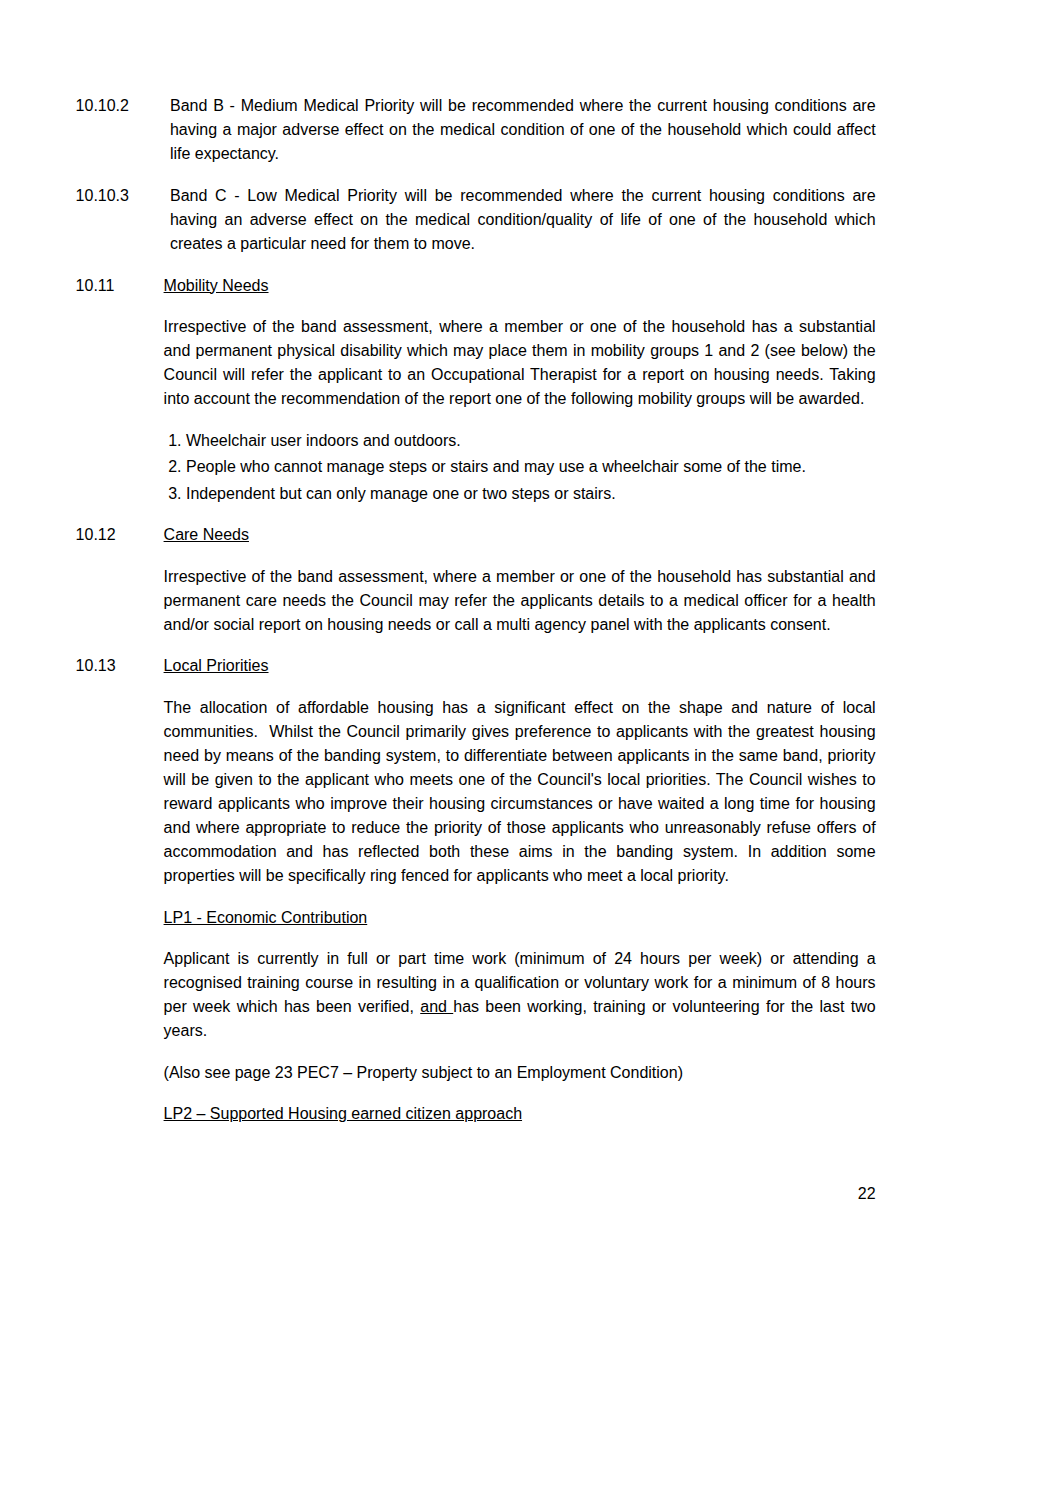10.10.2
Band B - Medium Medical Priority will be recommended where the current housing conditions are having a major adverse effect on the medical condition of one of the household which could affect life expectancy.
10.10.3
Band C - Low Medical Priority will be recommended where the current housing conditions are having an adverse effect on the medical condition/quality of life of one of the household which creates a particular need for them to move.
10.11
Mobility Needs
Irrespective of the band assessment, where a member or one of the household has a substantial and permanent physical disability which may place them in mobility groups 1 and 2 (see below) the Council will refer the applicant to an Occupational Therapist for a report on housing needs. Taking into account the recommendation of the report one of the following mobility groups will be awarded.
Wheelchair user indoors and outdoors.
People who cannot manage steps or stairs and may use a wheelchair some of the time.
Independent but can only manage one or two steps or stairs.
10.12
Care Needs
Irrespective of the band assessment, where a member or one of the household has substantial and permanent care needs the Council may refer the applicants details to a medical officer for a health and/or social report on housing needs or call a multi agency panel with the applicants consent.
10.13
Local Priorities
The allocation of affordable housing has a significant effect on the shape and nature of local communities. Whilst the Council primarily gives preference to applicants with the greatest housing need by means of the banding system, to differentiate between applicants in the same band, priority will be given to the applicant who meets one of the Council's local priorities. The Council wishes to reward applicants who improve their housing circumstances or have waited a long time for housing and where appropriate to reduce the priority of those applicants who unreasonably refuse offers of accommodation and has reflected both these aims in the banding system. In addition some properties will be specifically ring fenced for applicants who meet a local priority.
LP1 - Economic Contribution
Applicant is currently in full or part time work (minimum of 24 hours per week) or attending a recognised training course in resulting in a qualification or voluntary work for a minimum of 8 hours per week which has been verified, and has been working, training or volunteering for the last two years.
(Also see page 23 PEC7 – Property subject to an Employment Condition)
LP2 – Supported Housing earned citizen approach
22